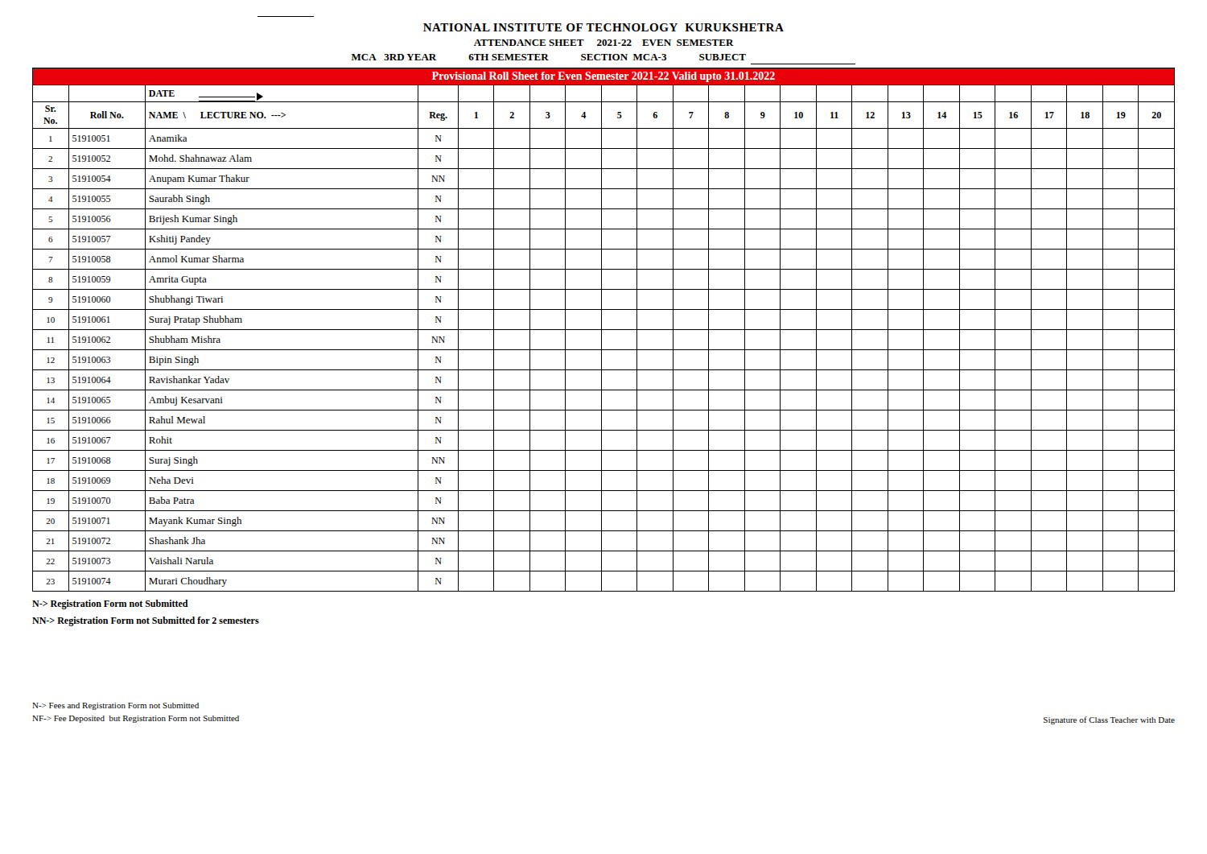NATIONAL INSTITUTE OF TECHNOLOGY KURUKSHETRA
ATTENDANCE SHEET 2021-22 EVEN SEMESTER
MCA 3RD YEAR 6TH SEMESTER SECTION MCA-3 SUBJECT
Provisional Roll Sheet for Even Semester 2021-22 Valid upto 31.01.2022
| | | DATE | | | | | | | | | | | | | | | | | | | | | |
| Sr. No. | Roll No. | NAME \ LECTURE NO. ---> | Reg. | 1 | 2 | 3 | 4 | 5 | 6 | 7 | 8 | 9 | 10 | 11 | 12 | 13 | 14 | 15 | 16 | 17 | 18 | 19 | 20 |
| 1 | 51910051 | Anamika | N | | | | | | | | | | | | | | | | | | | | |
| 2 | 51910052 | Mohd. Shahnawaz Alam | N | | | | | | | | | | | | | | | | | | | | |
| 3 | 51910054 | Anupam Kumar Thakur | NN | | | | | | | | | | | | | | | | | | | | |
| 4 | 51910055 | Saurabh Singh | N | | | | | | | | | | | | | | | | | | | | |
| 5 | 51910056 | Brijesh Kumar Singh | N | | | | | | | | | | | | | | | | | | | | |
| 6 | 51910057 | Kshitij Pandey | N | | | | | | | | | | | | | | | | | | | | |
| 7 | 51910058 | Anmol Kumar Sharma | N | | | | | | | | | | | | | | | | | | | | |
| 8 | 51910059 | Amrita Gupta | N | | | | | | | | | | | | | | | | | | | | |
| 9 | 51910060 | Shubhangi Tiwari | N | | | | | | | | | | | | | | | | | | | | |
| 10 | 51910061 | Suraj Pratap Shubham | N | | | | | | | | | | | | | | | | | | | | |
| 11 | 51910062 | Shubham Mishra | NN | | | | | | | | | | | | | | | | | | | | |
| 12 | 51910063 | Bipin Singh | N | | | | | | | | | | | | | | | | | | | | |
| 13 | 51910064 | Ravishankar Yadav | N | | | | | | | | | | | | | | | | | | | | |
| 14 | 51910065 | Ambuj Kesarvani | N | | | | | | | | | | | | | | | | | | | | |
| 15 | 51910066 | Rahul Mewal | N | | | | | | | | | | | | | | | | | | | | |
| 16 | 51910067 | Rohit | N | | | | | | | | | | | | | | | | | | | | |
| 17 | 51910068 | Suraj Singh | NN | | | | | | | | | | | | | | | | | | | | |
| 18 | 51910069 | Neha Devi | N | | | | | | | | | | | | | | | | | | | | |
| 19 | 51910070 | Baba Patra | N | | | | | | | | | | | | | | | | | | | | |
| 20 | 51910071 | Mayank Kumar Singh | NN | | | | | | | | | | | | | | | | | | | | |
| 21 | 51910072 | Shashank Jha | NN | | | | | | | | | | | | | | | | | | | | |
| 22 | 51910073 | Vaishali Narula | N | | | | | | | | | | | | | | | | | | | | |
| 23 | 51910074 | Murari Choudhary | N | | | | | | | | | | | | | | | | | | | | |
N-> Registration Form not Submitted
NN-> Registration Form not Submitted for 2 semesters
N-> Fees and Registration Form not Submitted
NF-> Fee Deposited but Registration Form not Submitted
Signature of Class Teacher with Date